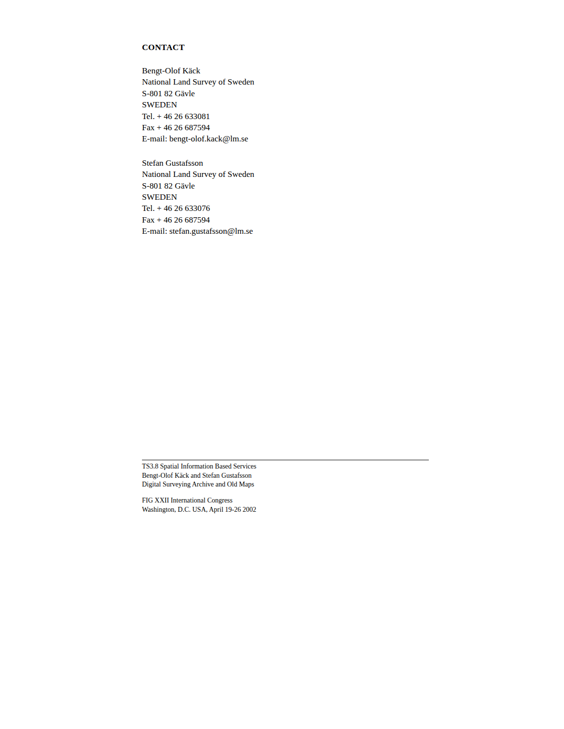CONTACT
Bengt-Olof Käck
National Land Survey of Sweden
S-801 82 Gävle
SWEDEN
Tel. + 46 26 633081
Fax + 46 26 687594
E-mail: bengt-olof.kack@lm.se
Stefan Gustafsson
National Land Survey of Sweden
S-801 82 Gävle
SWEDEN
Tel. + 46 26 633076
Fax + 46 26 687594
E-mail: stefan.gustafsson@lm.se
TS3.8 Spatial Information Based Services
Bengt-Olof Käck and Stefan Gustafsson
Digital Surveying Archive and Old Maps
FIG XXII International Congress
Washington, D.C. USA, April 19-26 2002